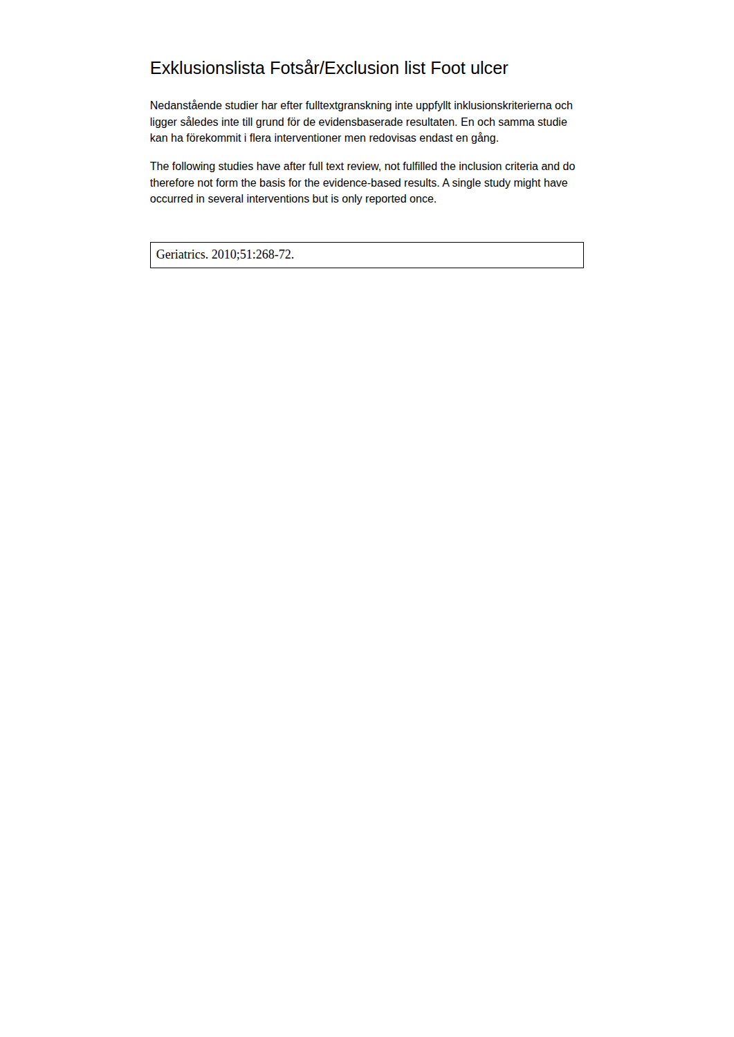Exklusionslista Fotsår/Exclusion list Foot ulcer
Nedanstående studier har efter fulltextgranskning inte uppfyllt inklusionskriterierna och ligger således inte till grund för de evidensbaserade resultaten. En och samma studie kan ha förekommit i flera interventioner men redovisas endast en gång.
The following studies have after full text review, not fulfilled the inclusion criteria and do therefore not form the basis for the evidence-based results. A single study might have occurred in several interventions but is only reported once.
Geriatrics. 2010;51:268-72.